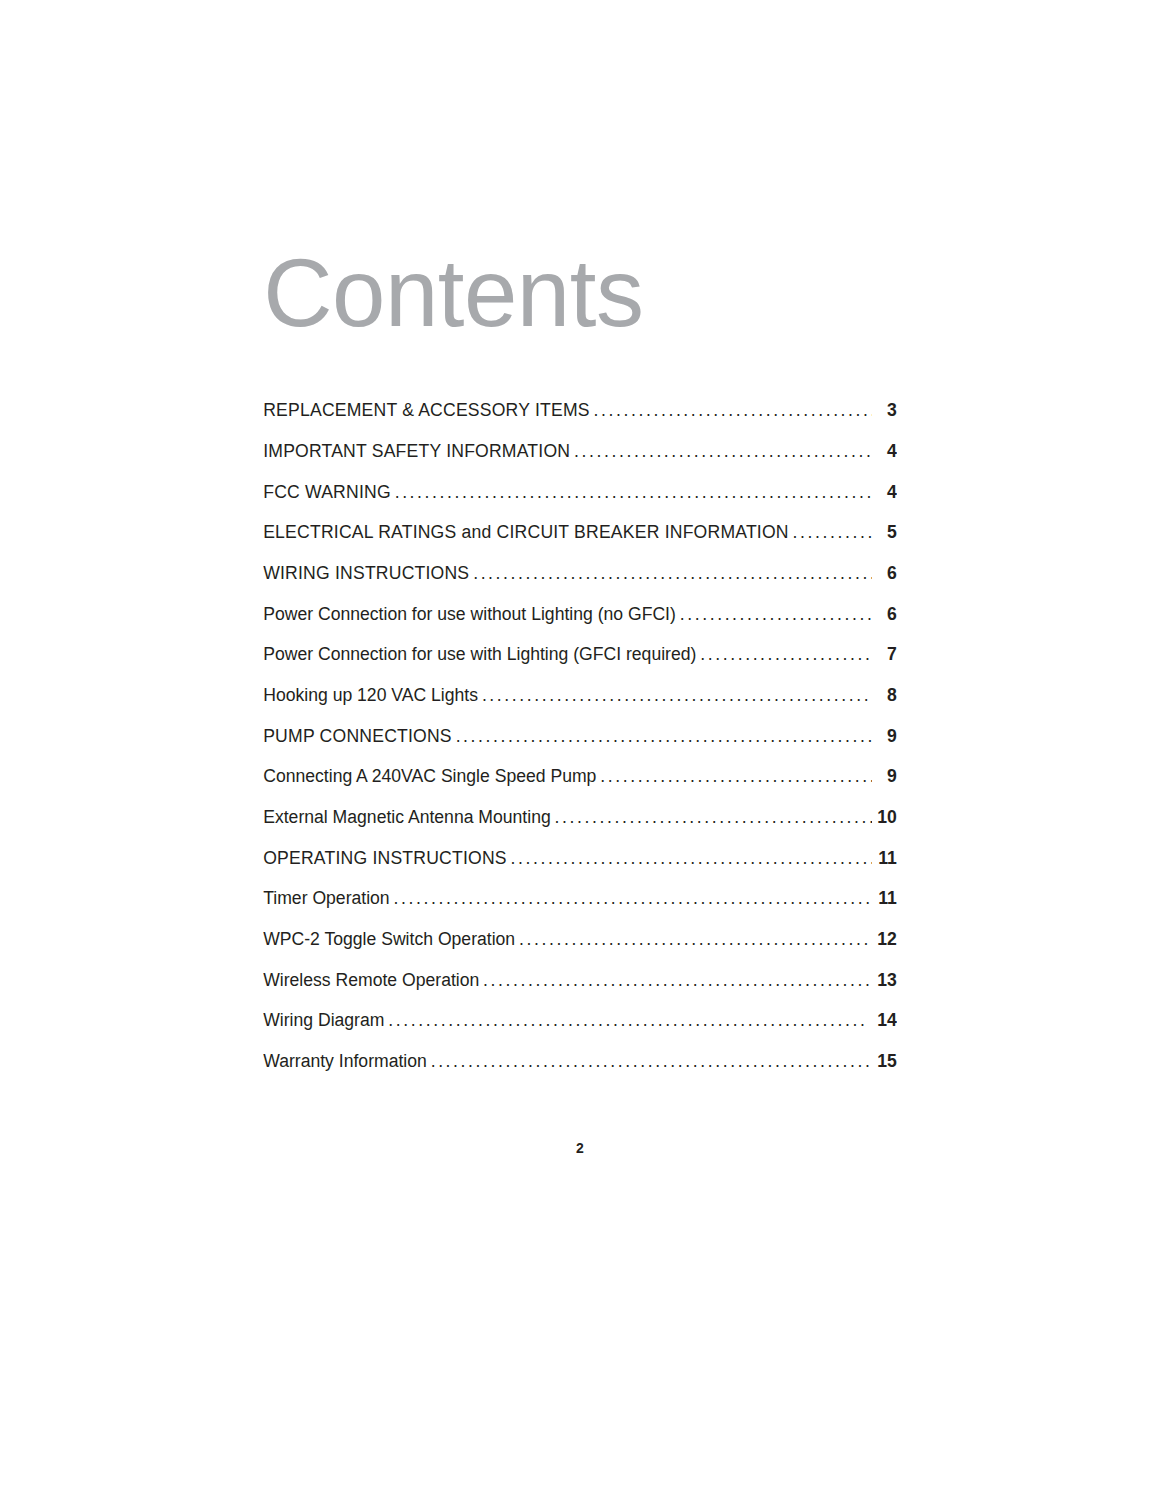Contents
REPLACEMENT & ACCESSORY ITEMS ................................................................ 3
IMPORTANT SAFETY INFORMATION ................................................................ 4
FCC WARNING ................................................................ 4
ELECTRICAL RATINGS and CIRCUIT BREAKER INFORMATION ................................................................ 5
WIRING INSTRUCTIONS ................................................................ 6
Power Connection for use without Lighting (no GFCI) ................................................................ 6
Power Connection for use with Lighting (GFCI required) ................................................................ 7
Hooking up 120 VAC Lights ................................................................ 8
PUMP CONNECTIONS ................................................................ 9
Connecting A 240VAC Single Speed Pump ................................................................ 9
External Magnetic Antenna Mounting ................................................................ 10
OPERATING INSTRUCTIONS ................................................................ 11
Timer Operation ................................................................ 11
WPC-2 Toggle Switch Operation ................................................................ 12
Wireless Remote Operation ................................................................ 13
Wiring Diagram ................................................................ 14
Warranty Information ................................................................ 15
2